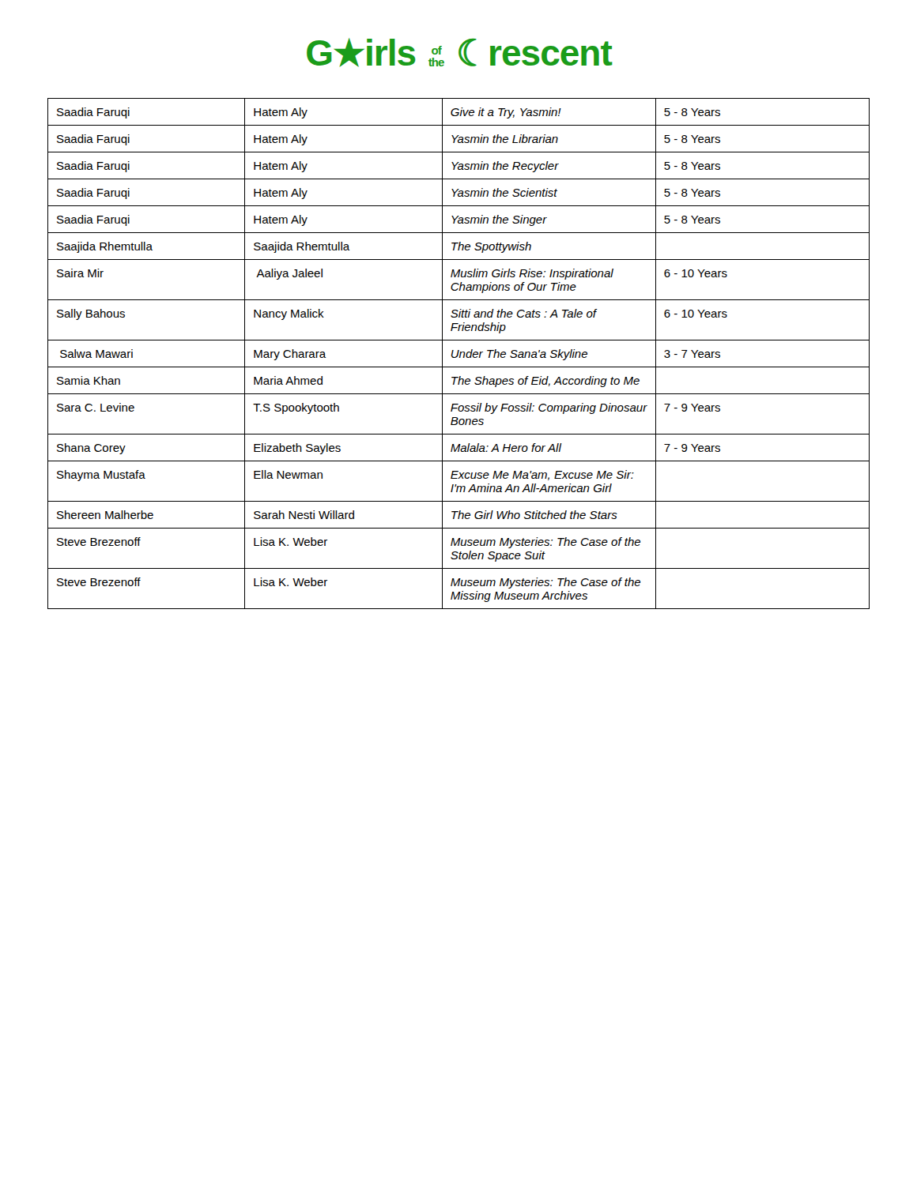G★irls of
the ☾rescent
| Saadia Faruqi | Hatem Aly | Give it a Try, Yasmin! | 5 - 8 Years |
| Saadia Faruqi | Hatem Aly | Yasmin the Librarian | 5 - 8 Years |
| Saadia Faruqi | Hatem Aly | Yasmin the Recycler | 5 - 8 Years |
| Saadia Faruqi | Hatem Aly | Yasmin the Scientist | 5 - 8 Years |
| Saadia Faruqi | Hatem Aly | Yasmin the Singer | 5 - 8 Years |
| Saajida Rhemtulla | Saajida Rhemtulla | The Spottywish | |
| Saira Mir | Aaliya Jaleel | Muslim Girls Rise: Inspirational Champions of Our Time | 6 - 10 Years |
| Sally Bahous | Nancy Malick | Sitti and the Cats : A Tale of Friendship | 6 - 10 Years |
| Salwa Mawari | Mary Charara | Under The Sana'a Skyline | 3 - 7 Years |
| Samia Khan | Maria Ahmed | The Shapes of Eid, According to Me | |
| Sara C. Levine | T.S Spookytooth | Fossil by Fossil: Comparing Dinosaur Bones | 7 - 9 Years |
| Shana Corey | Elizabeth Sayles | Malala: A Hero for All | 7 - 9 Years |
| Shayma Mustafa | Ella Newman | Excuse Me Ma'am, Excuse Me Sir: I'm Amina An All-American Girl | |
| Shereen Malherbe | Sarah Nesti Willard | The Girl Who Stitched the Stars | |
| Steve Brezenoff | Lisa K. Weber | Museum Mysteries: The Case of the Stolen Space Suit | |
| Steve Brezenoff | Lisa K. Weber | Museum Mysteries: The Case of the Missing Museum Archives | |